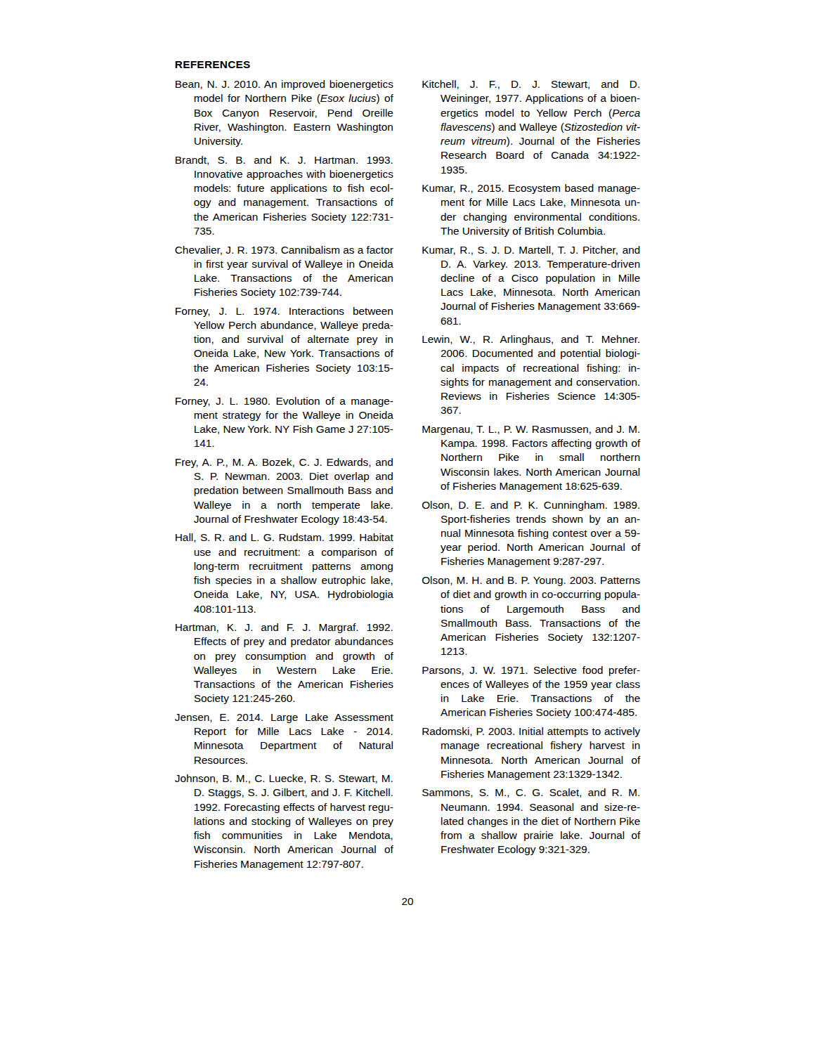REFERENCES
Bean, N. J. 2010. An improved bioenergetics model for Northern Pike (Esox lucius) of Box Canyon Reservoir, Pend Oreille River, Washington. Eastern Washington University.
Brandt, S. B. and K. J. Hartman. 1993. Innovative approaches with bioenergetics models: future applications to fish ecology and management. Transactions of the American Fisheries Society 122:731-735.
Chevalier, J. R. 1973. Cannibalism as a factor in first year survival of Walleye in Oneida Lake. Transactions of the American Fisheries Society 102:739-744.
Forney, J. L. 1974. Interactions between Yellow Perch abundance, Walleye predation, and survival of alternate prey in Oneida Lake, New York. Transactions of the American Fisheries Society 103:15-24.
Forney, J. L. 1980. Evolution of a management strategy for the Walleye in Oneida Lake, New York. NY Fish Game J 27:105-141.
Frey, A. P., M. A. Bozek, C. J. Edwards, and S. P. Newman. 2003. Diet overlap and predation between Smallmouth Bass and Walleye in a north temperate lake. Journal of Freshwater Ecology 18:43-54.
Hall, S. R. and L. G. Rudstam. 1999. Habitat use and recruitment: a comparison of long-term recruitment patterns among fish species in a shallow eutrophic lake, Oneida Lake, NY, USA. Hydrobiologia 408:101-113.
Hartman, K. J. and F. J. Margraf. 1992. Effects of prey and predator abundances on prey consumption and growth of Walleyes in Western Lake Erie. Transactions of the American Fisheries Society 121:245-260.
Jensen, E. 2014. Large Lake Assessment Report for Mille Lacs Lake - 2014. Minnesota Department of Natural Resources.
Johnson, B. M., C. Luecke, R. S. Stewart, M. D. Staggs, S. J. Gilbert, and J. F. Kitchell. 1992. Forecasting effects of harvest regulations and stocking of Walleyes on prey fish communities in Lake Mendota, Wisconsin. North American Journal of Fisheries Management 12:797-807.
Kitchell, J. F., D. J. Stewart, and D. Weininger, 1977. Applications of a bioenergetics model to Yellow Perch (Perca flavescens) and Walleye (Stizostedion vitreum vitreum). Journal of the Fisheries Research Board of Canada 34:1922-1935.
Kumar, R., 2015. Ecosystem based management for Mille Lacs Lake, Minnesota under changing environmental conditions. The University of British Columbia.
Kumar, R., S. J. D. Martell, T. J. Pitcher, and D. A. Varkey. 2013. Temperature-driven decline of a Cisco population in Mille Lacs Lake, Minnesota. North American Journal of Fisheries Management 33:669-681.
Lewin, W., R. Arlinghaus, and T. Mehner. 2006. Documented and potential biological impacts of recreational fishing: insights for management and conservation. Reviews in Fisheries Science 14:305-367.
Margenau, T. L., P. W. Rasmussen, and J. M. Kampa. 1998. Factors affecting growth of Northern Pike in small northern Wisconsin lakes. North American Journal of Fisheries Management 18:625-639.
Olson, D. E. and P. K. Cunningham. 1989. Sport-fisheries trends shown by an annual Minnesota fishing contest over a 59-year period. North American Journal of Fisheries Management 9:287-297.
Olson, M. H. and B. P. Young. 2003. Patterns of diet and growth in co-occurring populations of Largemouth Bass and Smallmouth Bass. Transactions of the American Fisheries Society 132:1207-1213.
Parsons, J. W. 1971. Selective food preferences of Walleyes of the 1959 year class in Lake Erie. Transactions of the American Fisheries Society 100:474-485.
Radomski, P. 2003. Initial attempts to actively manage recreational fishery harvest in Minnesota. North American Journal of Fisheries Management 23:1329-1342.
Sammons, S. M., C. G. Scalet, and R. M. Neumann. 1994. Seasonal and size-related changes in the diet of Northern Pike from a shallow prairie lake. Journal of Freshwater Ecology 9:321-329.
20